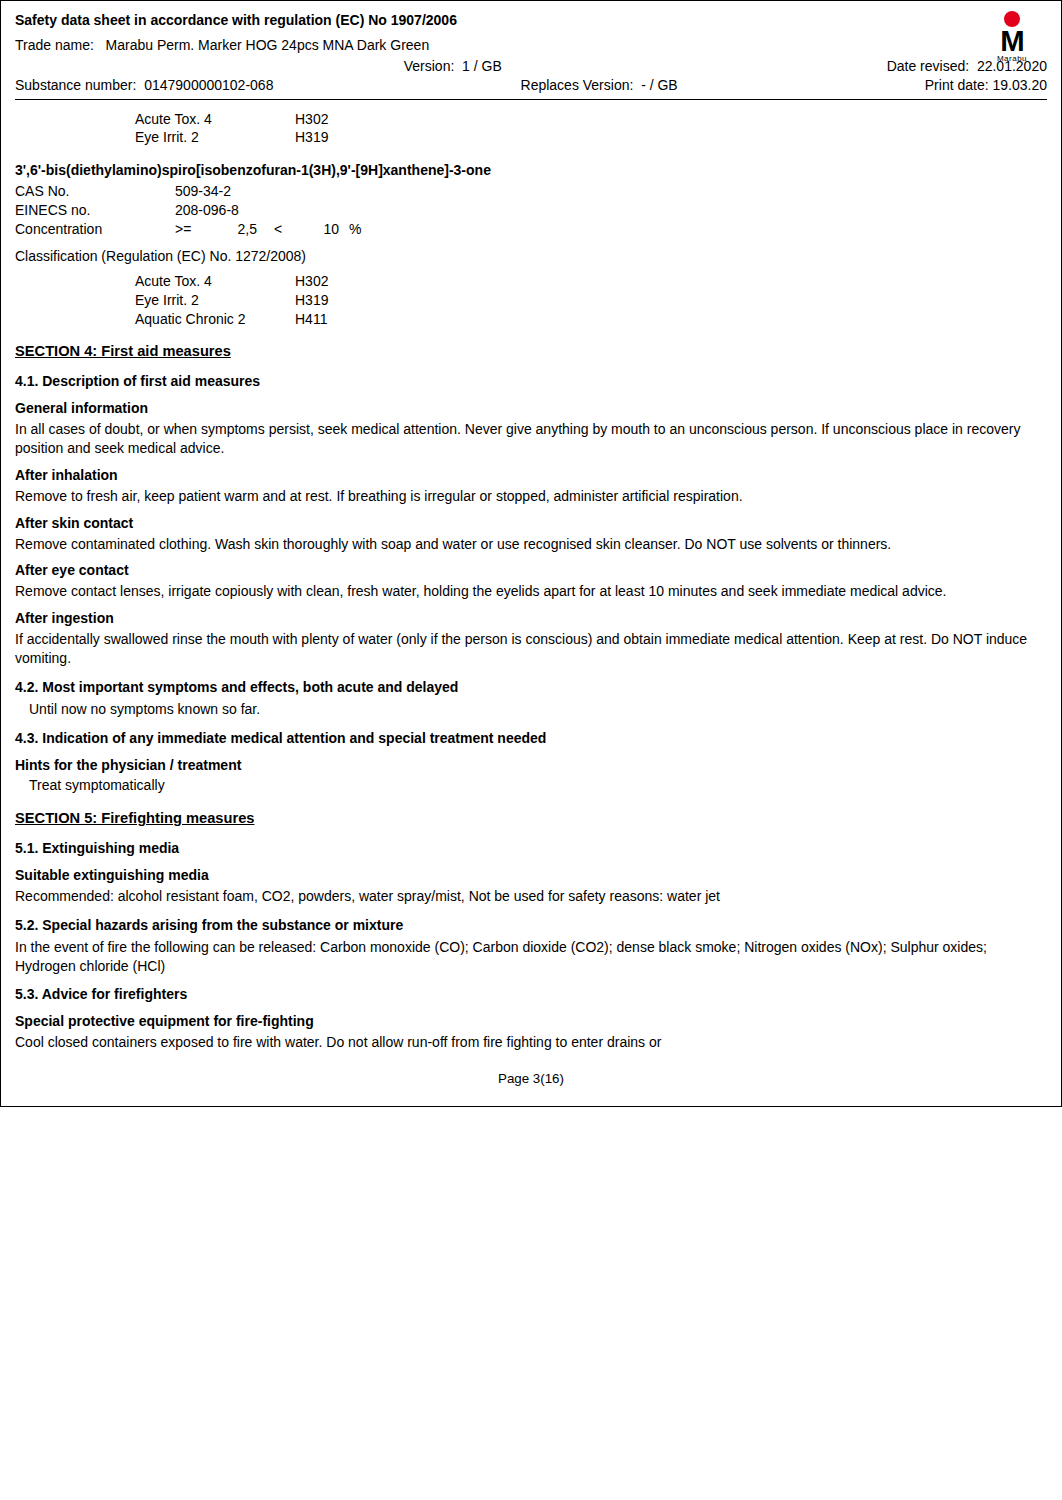M
Marabu
Safety data sheet in accordance with regulation (EC) No 1907/2006
Trade name: Marabu Perm. Marker HOG 24pcs MNA Dark Green
Version: 1 / GB
Date revised: 22.01.2020
Substance number: 0147900000102-068
Replaces Version: - / GB
Print date: 19.03.20
| Acute Tox. 4 | H302 |
| Eye Irrit. 2 | H319 |
3',6'-bis(diethylamino)spiro[isobenzofuran-1(3H),9'-[9H]xanthene]-3-one
| CAS No. | 509-34-2 |
| EINECS no. | 208-096-8 |
| Concentration | >= | 2,5 | < | 10 | % |
Classification (Regulation (EC) No. 1272/2008)
| Acute Tox. 4 | H302 |
| Eye Irrit. 2 | H319 |
| Aquatic Chronic 2 | H411 |
SECTION 4: First aid measures
4.1. Description of first aid measures
General information
In all cases of doubt, or when symptoms persist, seek medical attention. Never give anything by mouth to an unconscious person. If unconscious place in recovery position and seek medical advice.
After inhalation
Remove to fresh air, keep patient warm and at rest. If breathing is irregular or stopped, administer artificial respiration.
After skin contact
Remove contaminated clothing. Wash skin thoroughly with soap and water or use recognised skin cleanser. Do NOT use solvents or thinners.
After eye contact
Remove contact lenses, irrigate copiously with clean, fresh water, holding the eyelids apart for at least 10 minutes and seek immediate medical advice.
After ingestion
If accidentally swallowed rinse the mouth with plenty of water (only if the person is conscious) and obtain immediate medical attention. Keep at rest. Do NOT induce vomiting.
4.2. Most important symptoms and effects, both acute and delayed
Until now no symptoms known so far.
4.3. Indication of any immediate medical attention and special treatment needed
Hints for the physician / treatment
Treat symptomatically
SECTION 5: Firefighting measures
5.1. Extinguishing media
Suitable extinguishing media
Recommended: alcohol resistant foam, CO2, powders, water spray/mist, Not be used for safety reasons: water jet
5.2. Special hazards arising from the substance or mixture
In the event of fire the following can be released: Carbon monoxide (CO); Carbon dioxide (CO2); dense black smoke; Nitrogen oxides (NOx); Sulphur oxides; Hydrogen chloride (HCl)
5.3. Advice for firefighters
Special protective equipment for fire-fighting
Cool closed containers exposed to fire with water. Do not allow run-off from fire fighting to enter drains or
Page 3(16)